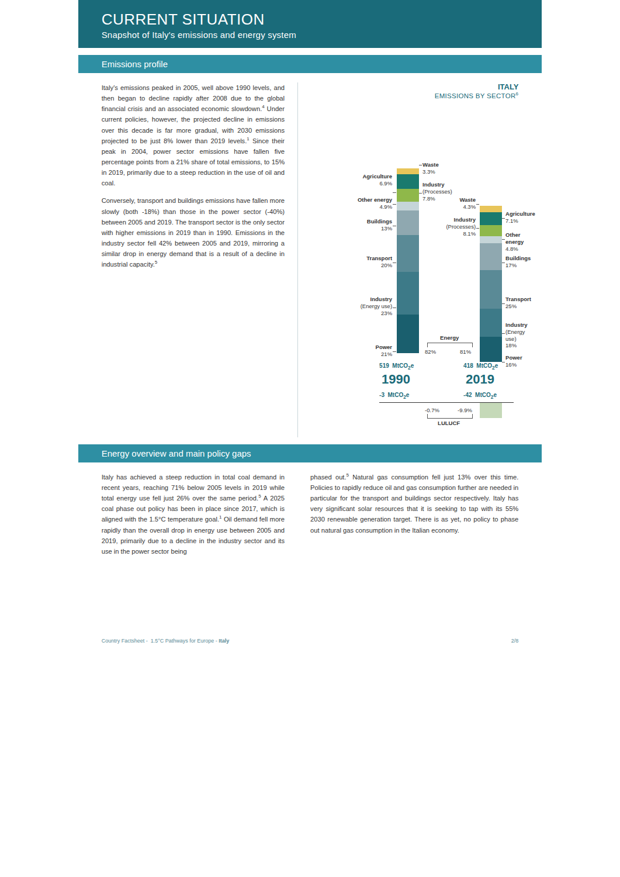CURRENT SITUATION
Snapshot of Italy's emissions and energy system
Emissions profile
Italy's emissions peaked in 2005, well above 1990 levels, and then began to decline rapidly after 2008 due to the global financial crisis and an associated economic slowdown.4 Under current policies, however, the projected decline in emissions over this decade is far more gradual, with 2030 emissions projected to be just 8% lower than 2019 levels.1 Since their peak in 2004, power sector emissions have fallen five percentage points from a 21% share of total emissions, to 15% in 2019, primarily due to a steep reduction in the use of oil and coal.
Conversely, transport and buildings emissions have fallen more slowly (both -18%) than those in the power sector (-40%) between 2005 and 2019. The transport sector is the only sector with higher emissions in 2019 than in 1990. Emissions in the industry sector fell 42% between 2005 and 2019, mirroring a similar drop in energy demand that is a result of a decline in industrial capacity.5
ITALY
EMISSIONS BY SECTOR6
Waste
3.3%
Industry
(Processes)
7.8%
Agriculture
6.9%
Other energy
4.9%
Buildings
13%
Transport
20%
Industry
(Energy use)
23%
Power
21%
Waste
4.3%
Industry
(Processes)
8.1%
Agriculture
7.1%
Other energy
4.8%
Buildings
17%
Transport
25%
Industry
(Energy use)
18%
Power
16%
Energy
82%
81%
519 MtCO2e
418 MtCO2e
1990
2019
-3 MtCO2e
-42 MtCO2e
-0.7%
-9.9%
LULUCF
Energy overview and main policy gaps
Italy has achieved a steep reduction in total coal demand in recent years, reaching 71% below 2005 levels in 2019 while total energy use fell just 26% over the same period.5 A 2025 coal phase out policy has been in place since 2017, which is aligned with the 1.5°C temperature goal.1 Oil demand fell more rapidly than the overall drop in energy use between 2005 and 2019, primarily due to a decline in the industry sector and its use in the power sector being
phased out.5 Natural gas consumption fell just 13% over this time. Policies to rapidly reduce oil and gas consumption further are needed in particular for the transport and buildings sector respectively. Italy has very significant solar resources that it is seeking to tap with its 55% 2030 renewable generation target. There is as yet, no policy to phase out natural gas consumption in the Italian economy.
Country Factsheet - 1.5°C Pathways for Europe - Italy
2/8